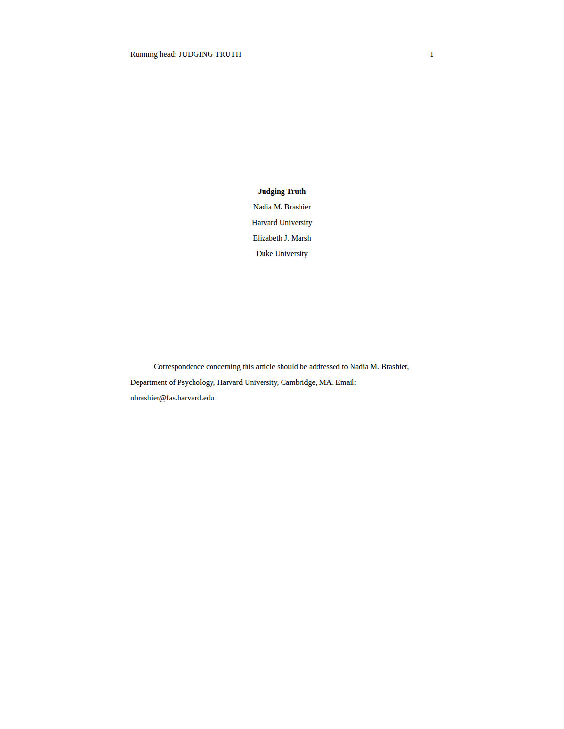Running head: JUDGING TRUTH 1
Judging Truth
Nadia M. Brashier
Harvard University
Elizabeth J. Marsh
Duke University
Correspondence concerning this article should be addressed to Nadia M. Brashier, Department of Psychology, Harvard University, Cambridge, MA. Email: nbrashier@fas.harvard.edu